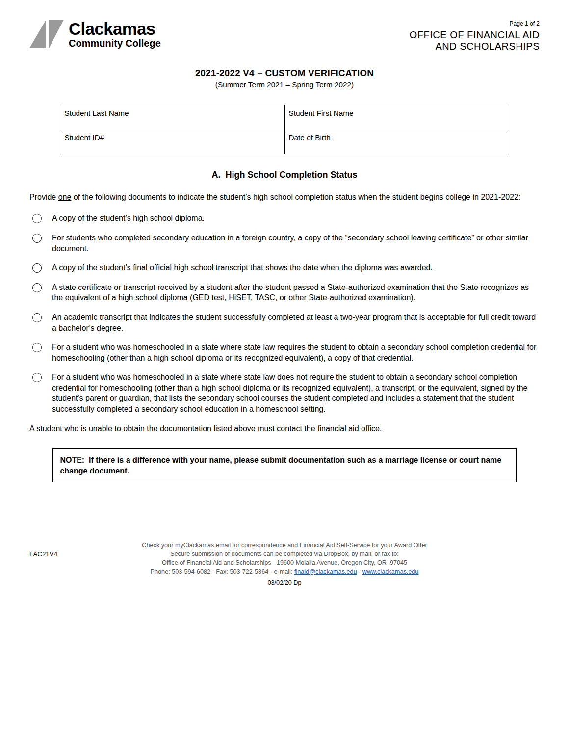Clackamas
Community College
Page 1 of 2
OFFICE OF FINANCIAL AID
AND SCHOLARSHIPS
2021-2022 V4 – CUSTOM VERIFICATION
(Summer Term 2021 – Spring Term 2022)
| Student Last Name | Student First Name |
| Student ID# | Date of Birth |
A. High School Completion Status
Provide one of the following documents to indicate the student’s high school completion status when the student begins college in 2021-2022:
A copy of the student’s high school diploma.
For students who completed secondary education in a foreign country, a copy of the “secondary school leaving certificate” or other similar document.
A copy of the student’s final official high school transcript that shows the date when the diploma was awarded.
A state certificate or transcript received by a student after the student passed a State-authorized examination that the State recognizes as the equivalent of a high school diploma (GED test, HiSET, TASC, or other State-authorized examination).
An academic transcript that indicates the student successfully completed at least a two-year program that is acceptable for full credit toward a bachelor’s degree.
For a student who was homeschooled in a state where state law requires the student to obtain a secondary school completion credential for homeschooling (other than a high school diploma or its recognized equivalent), a copy of that credential.
For a student who was homeschooled in a state where state law does not require the student to obtain a secondary school completion credential for homeschooling (other than a high school diploma or its recognized equivalent), a transcript, or the equivalent, signed by the student's parent or guardian, that lists the secondary school courses the student completed and includes a statement that the student successfully completed a secondary school education in a homeschool setting.
A student who is unable to obtain the documentation listed above must contact the financial aid office.
NOTE: If there is a difference with your name, please submit documentation such as a marriage license or court name change document.
FAC21V4
Check your myClackamas email for correspondence and Financial Aid Self-Service for your Award Offer
Secure submission of documents can be completed via DropBox, by mail, or fax to:
Office of Financial Aid and Scholarships · 19600 Molalla Avenue, Oregon City, OR 97045
Phone: 503-594-6082 · Fax: 503-722-5864 · e-mail: finaid@clackamas.edu · www.clackamas.edu
03/02/20 Dp